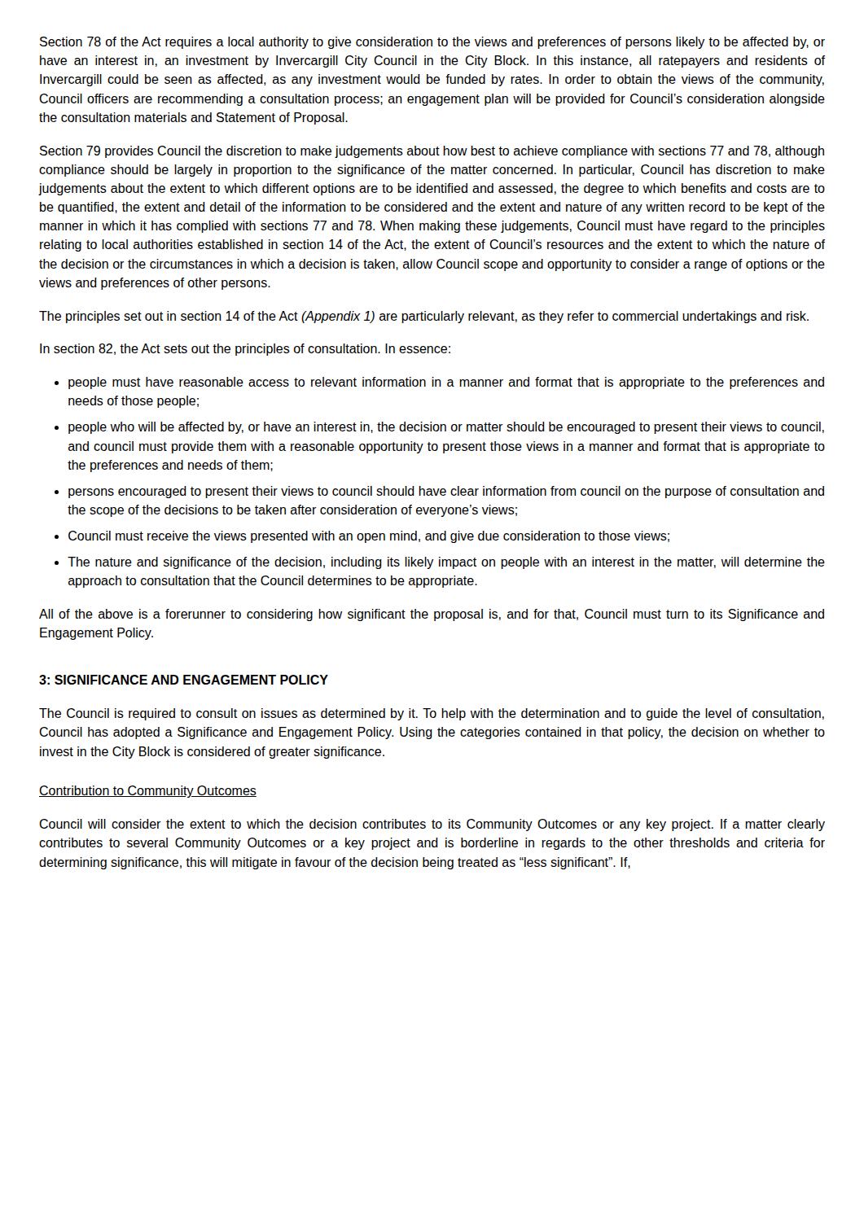Section 78 of the Act requires a local authority to give consideration to the views and preferences of persons likely to be affected by, or have an interest in, an investment by Invercargill City Council in the City Block. In this instance, all ratepayers and residents of Invercargill could be seen as affected, as any investment would be funded by rates. In order to obtain the views of the community, Council officers are recommending a consultation process; an engagement plan will be provided for Council’s consideration alongside the consultation materials and Statement of Proposal.
Section 79 provides Council the discretion to make judgements about how best to achieve compliance with sections 77 and 78, although compliance should be largely in proportion to the significance of the matter concerned. In particular, Council has discretion to make judgements about the extent to which different options are to be identified and assessed, the degree to which benefits and costs are to be quantified, the extent and detail of the information to be considered and the extent and nature of any written record to be kept of the manner in which it has complied with sections 77 and 78. When making these judgements, Council must have regard to the principles relating to local authorities established in section 14 of the Act, the extent of Council’s resources and the extent to which the nature of the decision or the circumstances in which a decision is taken, allow Council scope and opportunity to consider a range of options or the views and preferences of other persons.
The principles set out in section 14 of the Act (Appendix 1) are particularly relevant, as they refer to commercial undertakings and risk.
In section 82, the Act sets out the principles of consultation. In essence:
people must have reasonable access to relevant information in a manner and format that is appropriate to the preferences and needs of those people;
people who will be affected by, or have an interest in, the decision or matter should be encouraged to present their views to council, and council must provide them with a reasonable opportunity to present those views in a manner and format that is appropriate to the preferences and needs of them;
persons encouraged to present their views to council should have clear information from council on the purpose of consultation and the scope of the decisions to be taken after consideration of everyone’s views;
Council must receive the views presented with an open mind, and give due consideration to those views;
The nature and significance of the decision, including its likely impact on people with an interest in the matter, will determine the approach to consultation that the Council determines to be appropriate.
All of the above is a forerunner to considering how significant the proposal is, and for that, Council must turn to its Significance and Engagement Policy.
3: Significance and Engagement Policy
The Council is required to consult on issues as determined by it. To help with the determination and to guide the level of consultation, Council has adopted a Significance and Engagement Policy. Using the categories contained in that policy, the decision on whether to invest in the City Block is considered of greater significance.
Contribution to Community Outcomes
Council will consider the extent to which the decision contributes to its Community Outcomes or any key project. If a matter clearly contributes to several Community Outcomes or a key project and is borderline in regards to the other thresholds and criteria for determining significance, this will mitigate in favour of the decision being treated as “less significant”. If,